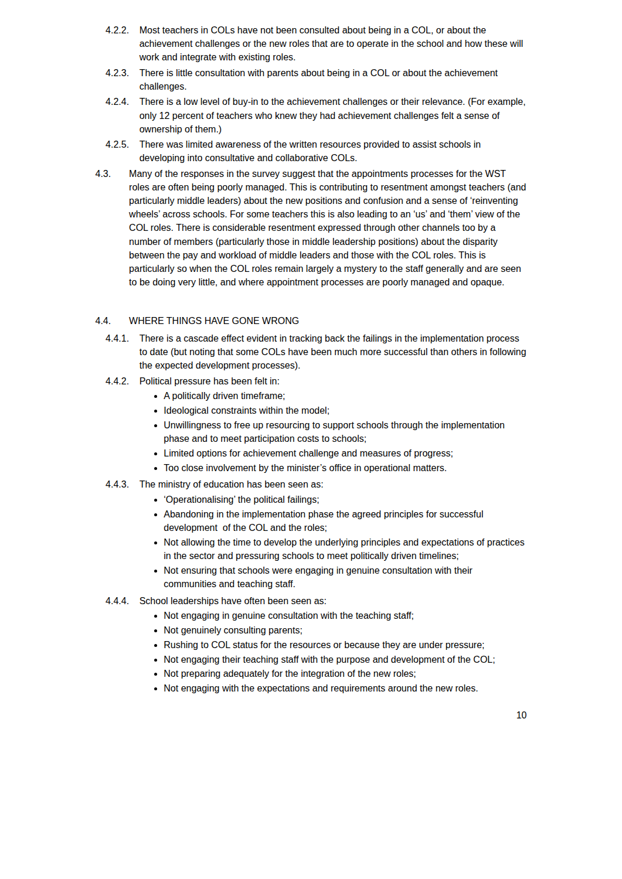4.2.2. Most teachers in COLs have not been consulted about being in a COL, or about the achievement challenges or the new roles that are to operate in the school and how these will work and integrate with existing roles.
4.2.3. There is little consultation with parents about being in a COL or about the achievement challenges.
4.2.4. There is a low level of buy-in to the achievement challenges or their relevance. (For example, only 12 percent of teachers who knew they had achievement challenges felt a sense of ownership of them.)
4.2.5. There was limited awareness of the written resources provided to assist schools in developing into consultative and collaborative COLs.
4.3. Many of the responses in the survey suggest that the appointments processes for the WST roles are often being poorly managed. This is contributing to resentment amongst teachers (and particularly middle leaders) about the new positions and confusion and a sense of ‘reinventing wheels’ across schools. For some teachers this is also leading to an ‘us’ and ‘them’ view of the COL roles. There is considerable resentment expressed through other channels too by a number of members (particularly those in middle leadership positions) about the disparity between the pay and workload of middle leaders and those with the COL roles. This is particularly so when the COL roles remain largely a mystery to the staff generally and are seen to be doing very little, and where appointment processes are poorly managed and opaque.
4.4. Where things have gone wrong
4.4.1. There is a cascade effect evident in tracking back the failings in the implementation process to date (but noting that some COLs have been much more successful than others in following the expected development processes).
4.4.2. Political pressure has been felt in:
A politically driven timeframe;
Ideological constraints within the model;
Unwillingness to free up resourcing to support schools through the implementation phase and to meet participation costs to schools;
Limited options for achievement challenge and measures of progress;
Too close involvement by the minister’s office in operational matters.
4.4.3. The ministry of education has been seen as:
‘Operationalising’ the political failings;
Abandoning in the implementation phase the agreed principles for successful development of the COL and the roles;
Not allowing the time to develop the underlying principles and expectations of practices in the sector and pressuring schools to meet politically driven timelines;
Not ensuring that schools were engaging in genuine consultation with their communities and teaching staff.
4.4.4. School leaderships have often been seen as:
Not engaging in genuine consultation with the teaching staff;
Not genuinely consulting parents;
Rushing to COL status for the resources or because they are under pressure;
Not engaging their teaching staff with the purpose and development of the COL;
Not preparing adequately for the integration of the new roles;
Not engaging with the expectations and requirements around the new roles.
10